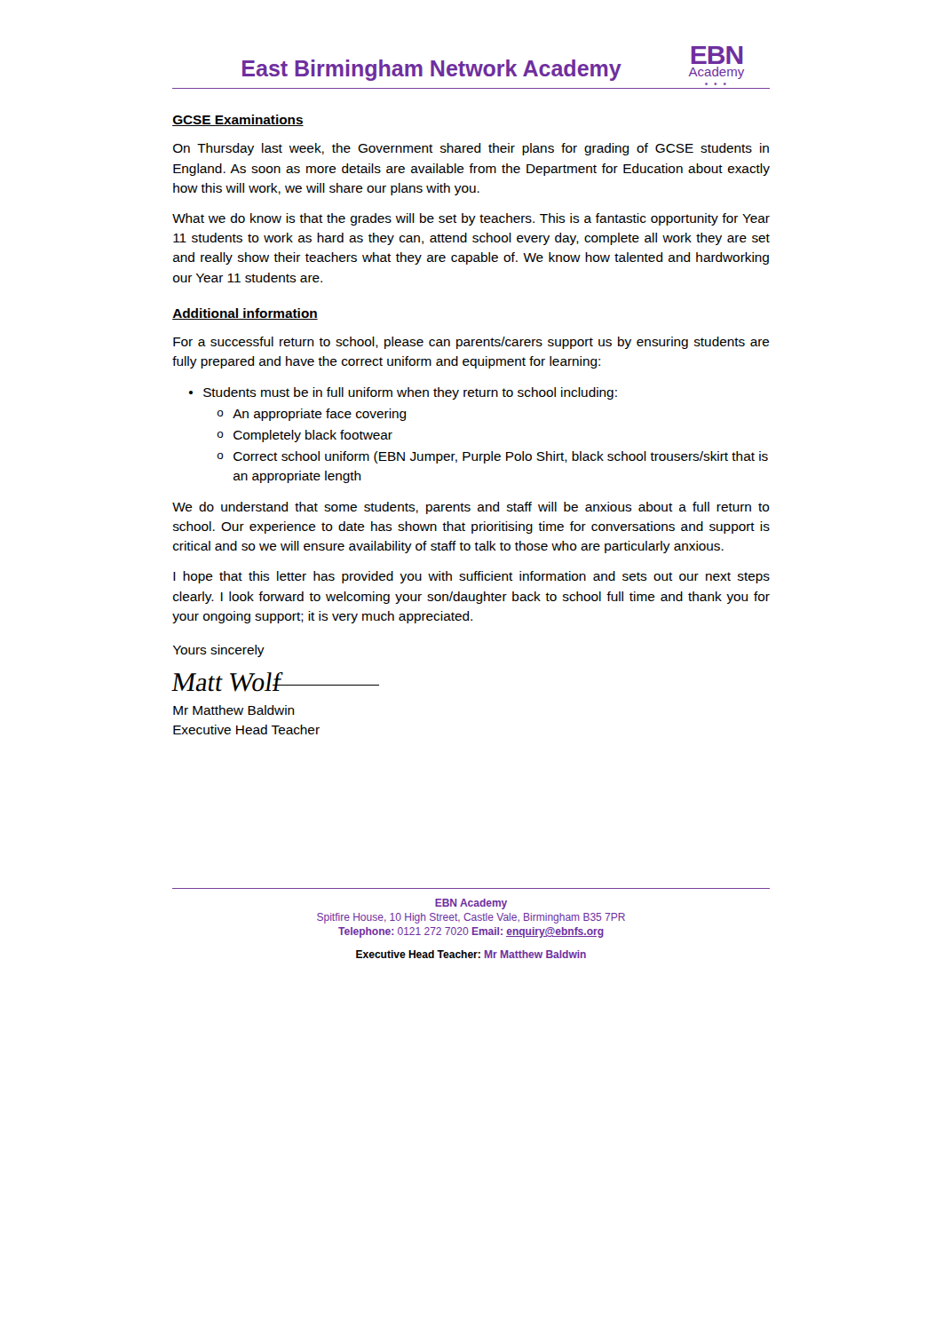EBN Academy • • •
East Birmingham Network Academy
GCSE Examinations
On Thursday last week, the Government shared their plans for grading of GCSE students in England. As soon as more details are available from the Department for Education about exactly how this will work, we will share our plans with you.
What we do know is that the grades will be set by teachers. This is a fantastic opportunity for Year 11 students to work as hard as they can, attend school every day, complete all work they are set and really show their teachers what they are capable of. We know how talented and hardworking our Year 11 students are.
Additional information
For a successful return to school, please can parents/carers support us by ensuring students are fully prepared and have the correct uniform and equipment for learning:
Students must be in full uniform when they return to school including:
An appropriate face covering
Completely black footwear
Correct school uniform (EBN Jumper, Purple Polo Shirt, black school trousers/skirt that is an appropriate length
We do understand that some students, parents and staff will be anxious about a full return to school. Our experience to date has shown that prioritising time for conversations and support is critical and so we will ensure availability of staff to talk to those who are particularly anxious.
I hope that this letter has provided you with sufficient information and sets out our next steps clearly. I look forward to welcoming your son/daughter back to school full time and thank you for your ongoing support; it is very much appreciated.
Yours sincerely
Matt Wolf
Mr Matthew Baldwin
Executive Head Teacher
EBN Academy
Spitfire House, 10 High Street, Castle Vale, Birmingham B35 7PR
Telephone: 0121 272 7020 Email: enquiry@ebnfs.org
Executive Head Teacher: Mr Matthew Baldwin